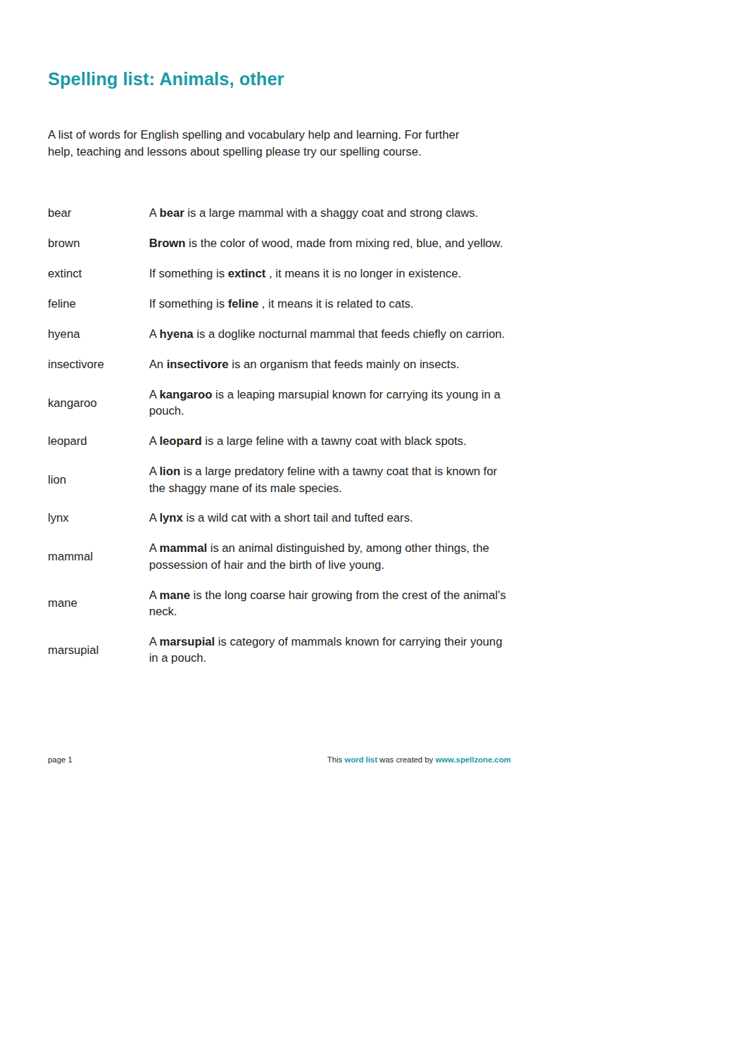Spelling list: Animals, other
A list of words for English spelling and vocabulary help and learning. For further help, teaching and lessons about spelling please try our spelling course.
| bear | A bear is a large mammal with a shaggy coat and strong claws. |
| brown | Brown is the color of wood, made from mixing red, blue, and yellow. |
| extinct | If something is extinct , it means it is no longer in existence. |
| feline | If something is feline , it means it is related to cats. |
| hyena | A hyena is a doglike nocturnal mammal that feeds chiefly on carrion. |
| insectivore | An insectivore is an organism that feeds mainly on insects. |
| kangaroo | A kangaroo is a leaping marsupial known for carrying its young in a pouch. |
| leopard | A leopard is a large feline with a tawny coat with black spots. |
| lion | A lion is a large predatory feline with a tawny coat that is known for the shaggy mane of its male species. |
| lynx | A lynx is a wild cat with a short tail and tufted ears. |
| mammal | A mammal is an animal distinguished by, among other things, the possession of hair and the birth of live young. |
| mane | A mane is the long coarse hair growing from the crest of the animal's neck. |
| marsupial | A marsupial is category of mammals known for carrying their young in a pouch. |
page 1 This word list was created by www.spellzone.com